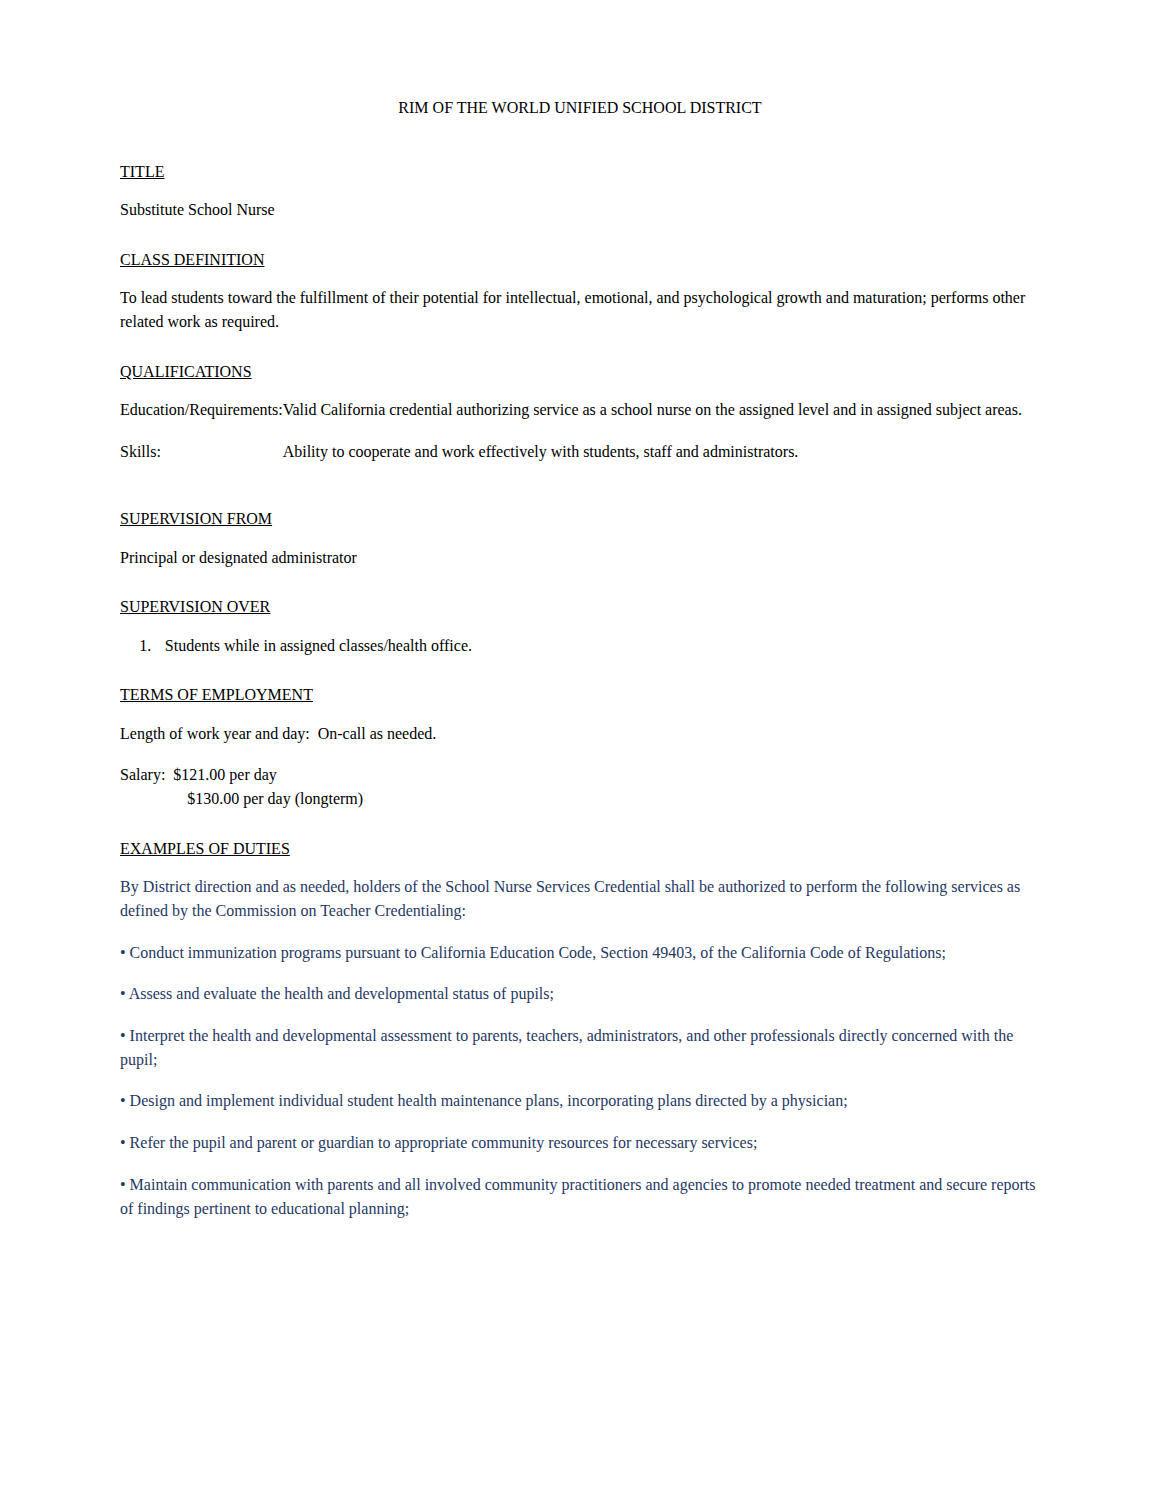RIM OF THE WORLD UNIFIED SCHOOL DISTRICT
TITLE
Substitute School Nurse
CLASS DEFINITION
To lead students toward the fulfillment of their potential for intellectual, emotional, and psychological growth and maturation; performs other related work as required.
QUALIFICATIONS
| Education/Requirements: | Valid California credential authorizing service as a school nurse on the assigned level and in assigned subject areas. |
| Skills: | Ability to cooperate and work effectively with students, staff and administrators. |
SUPERVISION FROM
Principal or designated administrator
SUPERVISION OVER
Students while in assigned classes/health office.
TERMS OF EMPLOYMENT
Length of work year and day: On-call as needed.
Salary: $121.00 per day
$130.00 per day (longterm)
EXAMPLES OF DUTIES
By District direction and as needed, holders of the School Nurse Services Credential shall be authorized to perform the following services as defined by the Commission on Teacher Credentialing:
• Conduct immunization programs pursuant to California Education Code, Section 49403, of the California Code of Regulations;
• Assess and evaluate the health and developmental status of pupils;
• Interpret the health and developmental assessment to parents, teachers, administrators, and other professionals directly concerned with the pupil;
• Design and implement individual student health maintenance plans, incorporating plans directed by a physician;
• Refer the pupil and parent or guardian to appropriate community resources for necessary services;
• Maintain communication with parents and all involved community practitioners and agencies to promote needed treatment and secure reports of findings pertinent to educational planning;